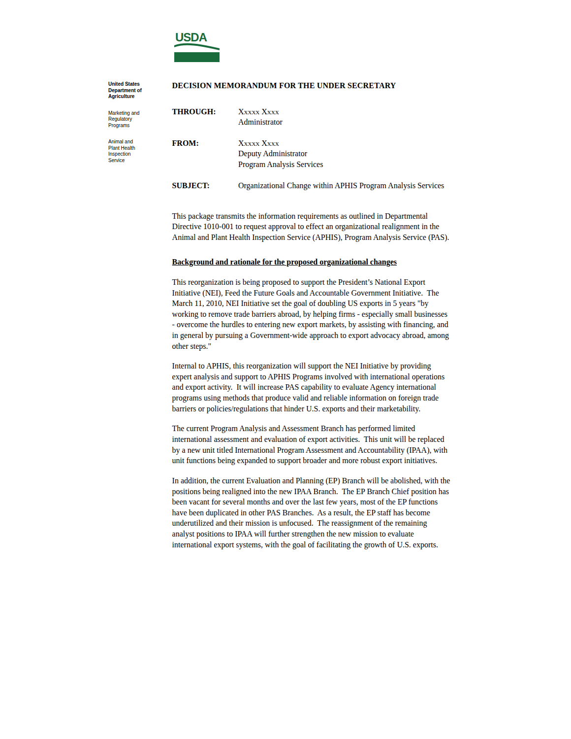USDA
United States
Department of
Agriculture
Marketing and
Regulatory
Programs
Animal and
Plant Health
Inspection
Service
DECISION MEMORANDUM FOR THE UNDER SECRETARY
| THROUGH: | Xxxxx Xxxx Administrator |
| FROM: | Xxxxx Xxxx Deputy Administrator Program Analysis Services |
| SUBJECT: | Organizational Change within APHIS Program Analysis Services |
This package transmits the information requirements as outlined in Departmental Directive 1010-001 to request approval to effect an organizational realignment in the Animal and Plant Health Inspection Service (APHIS), Program Analysis Service (PAS).
Background and rationale for the proposed organizational changes
This reorganization is being proposed to support the President’s National Export Initiative (NEI), Feed the Future Goals and Accountable Government Initiative. The March 11, 2010, NEI Initiative set the goal of doubling US exports in 5 years "by working to remove trade barriers abroad, by helping firms - especially small businesses - overcome the hurdles to entering new export markets, by assisting with financing, and in general by pursuing a Government-wide approach to export advocacy abroad, among other steps."
Internal to APHIS, this reorganization will support the NEI Initiative by providing expert analysis and support to APHIS Programs involved with international operations and export activity. It will increase PAS capability to evaluate Agency international programs using methods that produce valid and reliable information on foreign trade barriers or policies/regulations that hinder U.S. exports and their marketability.
The current Program Analysis and Assessment Branch has performed limited international assessment and evaluation of export activities. This unit will be replaced by a new unit titled International Program Assessment and Accountability (IPAA), with unit functions being expanded to support broader and more robust export initiatives.
In addition, the current Evaluation and Planning (EP) Branch will be abolished, with the positions being realigned into the new IPAA Branch. The EP Branch Chief position has been vacant for several months and over the last few years, most of the EP functions have been duplicated in other PAS Branches. As a result, the EP staff has become underutilized and their mission is unfocused. The reassignment of the remaining analyst positions to IPAA will further strengthen the new mission to evaluate international export systems, with the goal of facilitating the growth of U.S. exports.